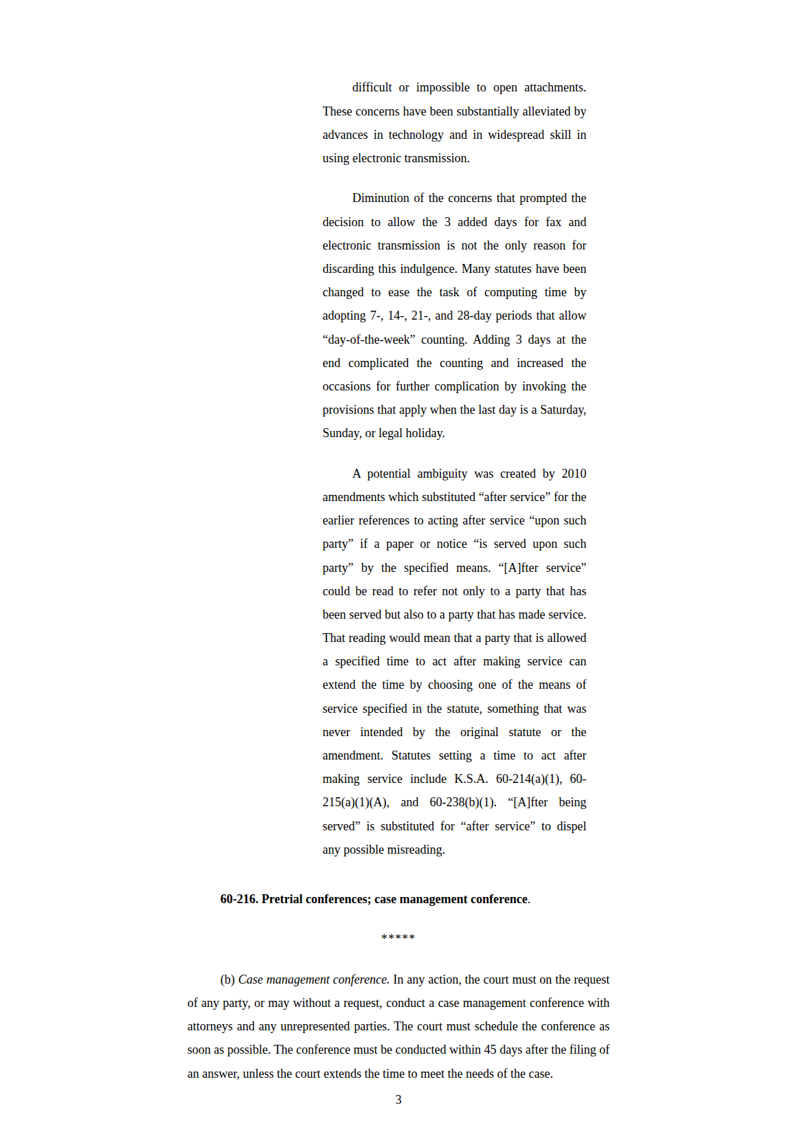difficult or impossible to open attachments. These concerns have been substantially alleviated by advances in technology and in widespread skill in using electronic transmission.
Diminution of the concerns that prompted the decision to allow the 3 added days for fax and electronic transmission is not the only reason for discarding this indulgence. Many statutes have been changed to ease the task of computing time by adopting 7-, 14-, 21-, and 28-day periods that allow “day-of-the-week” counting. Adding 3 days at the end complicated the counting and increased the occasions for further complication by invoking the provisions that apply when the last day is a Saturday, Sunday, or legal holiday.
A potential ambiguity was created by 2010 amendments which substituted “after service” for the earlier references to acting after service “upon such party” if a paper or notice “is served upon such party” by the specified means. “[A]fter service” could be read to refer not only to a party that has been served but also to a party that has made service. That reading would mean that a party that is allowed a specified time to act after making service can extend the time by choosing one of the means of service specified in the statute, something that was never intended by the original statute or the amendment. Statutes setting a time to act after making service include K.S.A. 60-214(a)(1), 60-215(a)(1)(A), and 60-238(b)(1). “[A]fter being served” is substituted for “after service” to dispel any possible misreading.
60-216. Pretrial conferences; case management conference.
*****
(b) Case management conference. In any action, the court must on the request of any party, or may without a request, conduct a case management conference with attorneys and any unrepresented parties. The court must schedule the conference as soon as possible. The conference must be conducted within 45 days after the filing of an answer, unless the court extends the time to meet the needs of the case.
3